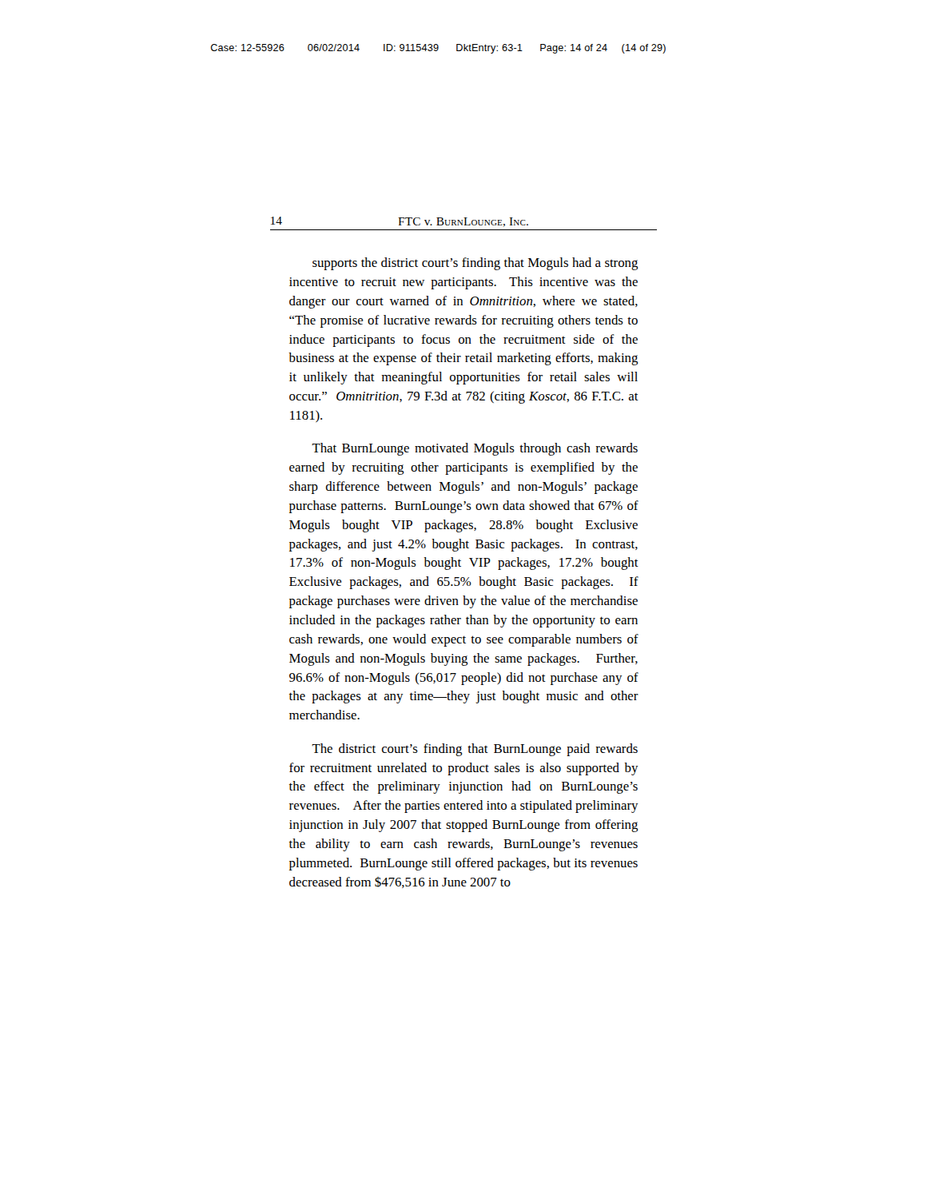Case: 12-55926 06/02/2014 ID: 9115439 DktEntry: 63-1 Page: 14 of 24 (14 of 29)
14
FTC v. BurnLounge, Inc.
supports the district court’s finding that Moguls had a strong incentive to recruit new participants. This incentive was the danger our court warned of in Omnitrition, where we stated, “The promise of lucrative rewards for recruiting others tends to induce participants to focus on the recruitment side of the business at the expense of their retail marketing efforts, making it unlikely that meaningful opportunities for retail sales will occur.” Omnitrition, 79 F.3d at 782 (citing Koscot, 86 F.T.C. at 1181).
That BurnLounge motivated Moguls through cash rewards earned by recruiting other participants is exemplified by the sharp difference between Moguls’ and non-Moguls’ package purchase patterns. BurnLounge’s own data showed that 67% of Moguls bought VIP packages, 28.8% bought Exclusive packages, and just 4.2% bought Basic packages. In contrast, 17.3% of non-Moguls bought VIP packages, 17.2% bought Exclusive packages, and 65.5% bought Basic packages. If package purchases were driven by the value of the merchandise included in the packages rather than by the opportunity to earn cash rewards, one would expect to see comparable numbers of Moguls and non-Moguls buying the same packages. Further, 96.6% of non-Moguls (56,017 people) did not purchase any of the packages at any time—they just bought music and other merchandise.
The district court’s finding that BurnLounge paid rewards for recruitment unrelated to product sales is also supported by the effect the preliminary injunction had on BurnLounge’s revenues. After the parties entered into a stipulated preliminary injunction in July 2007 that stopped BurnLounge from offering the ability to earn cash rewards, BurnLounge’s revenues plummeted. BurnLounge still offered packages, but its revenues decreased from $476,516 in June 2007 to